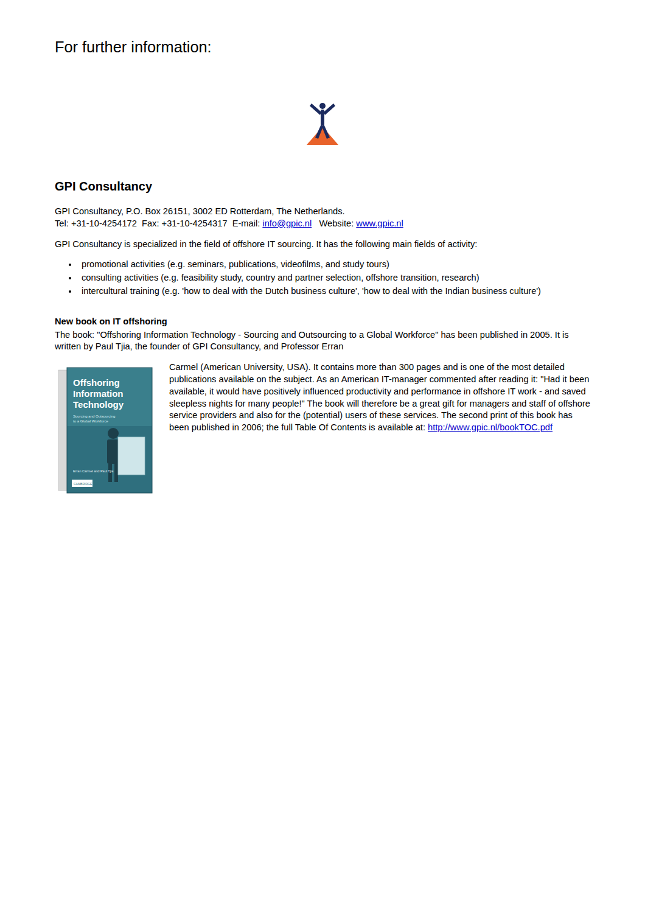For further information:
GPI Consultancy
GPI Consultancy, P.O. Box 26151, 3002 ED Rotterdam, The Netherlands.
Tel: +31-10-4254172 Fax: +31-10-4254317 E-mail: info@gpic.nl Website: www.gpic.nl
GPI Consultancy is specialized in the field of offshore IT sourcing. It has the following main fields of activity:
promotional activities (e.g. seminars, publications, videofilms, and study tours)
consulting activities (e.g. feasibility study, country and partner selection, offshore transition, research)
intercultural training (e.g. 'how to deal with the Dutch business culture', 'how to deal with the Indian business culture')
New book on IT offshoring
The book: "Offshoring Information Technology - Sourcing and Outsourcing to a Global Workforce" has been published in 2005. It is written by Paul Tjia, the founder of GPI Consultancy, and Professor Erran
Offshoring Information Technology Sourcing and Outsourcing to a Global Workforce Erran Carmel and Paul Tjia CAMBRIDGE
Carmel (American University, USA). It contains more than 300 pages and is one of the most detailed publications available on the subject. As an American IT-manager commented after reading it: "Had it been available, it would have positively influenced productivity and performance in offshore IT work - and saved sleepless nights for many people!" The book will therefore be a great gift for managers and staff of offshore service providers and also for the (potential) users of these services. The second print of this book has been published in 2006; the full Table Of Contents is available at: http://www.gpic.nl/bookTOC.pdf